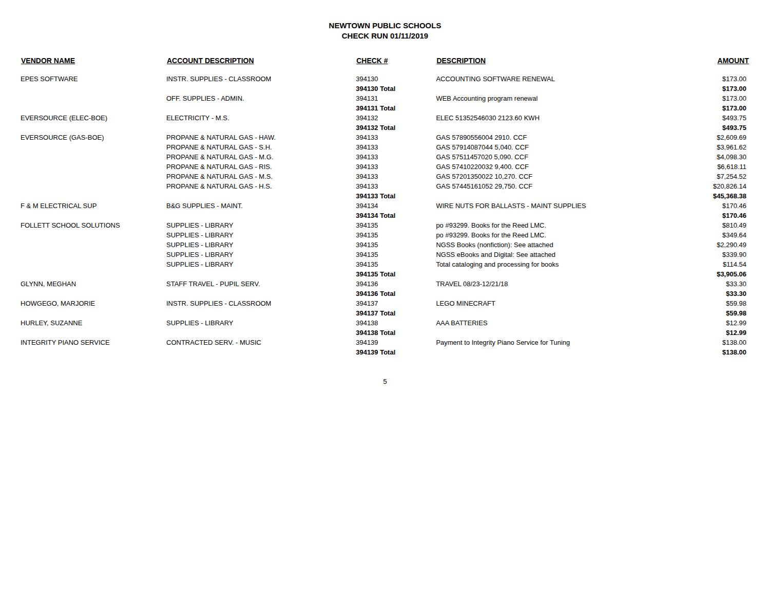NEWTOWN PUBLIC SCHOOLS
CHECK RUN 01/11/2019
| VENDOR NAME | ACCOUNT DESCRIPTION | CHECK # | DESCRIPTION | AMOUNT |
| --- | --- | --- | --- | --- |
| EPES SOFTWARE | INSTR. SUPPLIES - CLASSROOM | 394130 | ACCOUNTING SOFTWARE RENEWAL | $173.00 |
| | | 394130 Total | | $173.00 |
| | OFF. SUPPLIES - ADMIN. | 394131 | WEB Accounting program renewal | $173.00 |
| | | 394131 Total | | $173.00 |
| EVERSOURCE (ELEC-BOE) | ELECTRICITY - M.S. | 394132 | ELEC 51352546030 2123.60 KWH | $493.75 |
| | | 394132 Total | | $493.75 |
| EVERSOURCE (GAS-BOE) | PROPANE & NATURAL GAS - HAW. | 394133 | GAS 57890556004 2910. CCF | $2,609.69 |
| | PROPANE & NATURAL GAS - S.H. | 394133 | GAS 57914087044 5,040. CCF | $3,961.62 |
| | PROPANE & NATURAL GAS - M.G. | 394133 | GAS 57511457020 5,090. CCF | $4,098.30 |
| | PROPANE & NATURAL GAS - RIS. | 394133 | GAS 57410220032 9,400. CCF | $6,618.11 |
| | PROPANE & NATURAL GAS - M.S. | 394133 | GAS 57201350022 10,270. CCF | $7,254.52 |
| | PROPANE & NATURAL GAS - H.S. | 394133 | GAS 57445161052 29,750. CCF | $20,826.14 |
| | | 394133 Total | | $45,368.38 |
| F & M ELECTRICAL SUP | B&G SUPPLIES - MAINT. | 394134 | WIRE NUTS FOR BALLASTS - MAINT SUPPLIES | $170.46 |
| | | 394134 Total | | $170.46 |
| FOLLETT SCHOOL SOLUTIONS | SUPPLIES - LIBRARY | 394135 | po #93299. Books for the Reed LMC. | $810.49 |
| | SUPPLIES - LIBRARY | 394135 | po #93299. Books for the Reed LMC. | $349.64 |
| | SUPPLIES - LIBRARY | 394135 | NGSS Books (nonfiction): See attached | $2,290.49 |
| | SUPPLIES - LIBRARY | 394135 | NGSS eBooks and Digital: See attached | $339.90 |
| | SUPPLIES - LIBRARY | 394135 | Total cataloging and processing for books | $114.54 |
| | | 394135 Total | | $3,905.06 |
| GLYNN, MEGHAN | STAFF TRAVEL - PUPIL SERV. | 394136 | TRAVEL 08/23-12/21/18 | $33.30 |
| | | 394136 Total | | $33.30 |
| HOWGEGO, MARJORIE | INSTR. SUPPLIES - CLASSROOM | 394137 | LEGO MINECRAFT | $59.98 |
| | | 394137 Total | | $59.98 |
| HURLEY, SUZANNE | SUPPLIES - LIBRARY | 394138 | AAA BATTERIES | $12.99 |
| | | 394138 Total | | $12.99 |
| INTEGRITY PIANO SERVICE | CONTRACTED SERV. - MUSIC | 394139 | Payment to Integrity Piano Service for Tuning | $138.00 |
| | | 394139 Total | | $138.00 |
5